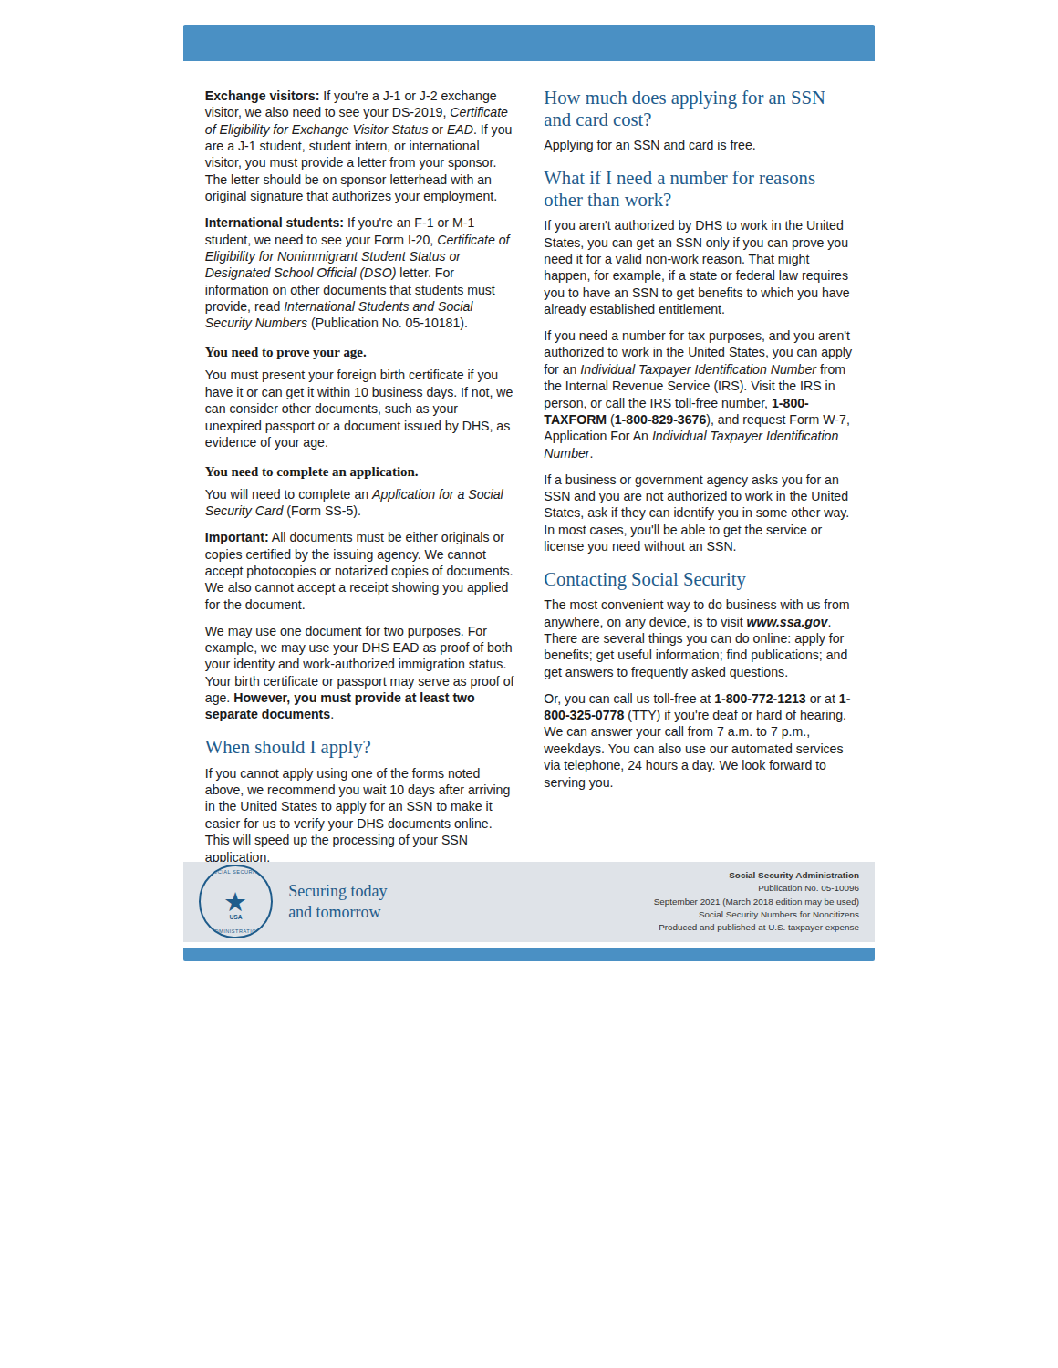Exchange visitors: If you're a J-1 or J-2 exchange visitor, we also need to see your DS-2019, Certificate of Eligibility for Exchange Visitor Status or EAD. If you are a J-1 student, student intern, or international visitor, you must provide a letter from your sponsor. The letter should be on sponsor letterhead with an original signature that authorizes your employment.
International students: If you're an F-1 or M-1 student, we need to see your Form I-20, Certificate of Eligibility for Nonimmigrant Student Status or Designated School Official (DSO) letter. For information on other documents that students must provide, read International Students and Social Security Numbers (Publication No. 05-10181).
You need to prove your age.
You must present your foreign birth certificate if you have it or can get it within 10 business days. If not, we can consider other documents, such as your unexpired passport or a document issued by DHS, as evidence of your age.
You need to complete an application.
You will need to complete an Application for a Social Security Card (Form SS-5).
Important: All documents must be either originals or copies certified by the issuing agency. We cannot accept photocopies or notarized copies of documents. We also cannot accept a receipt showing you applied for the document.
We may use one document for two purposes. For example, we may use your DHS EAD as proof of both your identity and work-authorized immigration status. Your birth certificate or passport may serve as proof of age. However, you must provide at least two separate documents.
When should I apply?
If you cannot apply using one of the forms noted above, we recommend you wait 10 days after arriving in the United States to apply for an SSN to make it easier for us to verify your DHS documents online. This will speed up the processing of your SSN application.
We will mail your SSN card as soon as we have all of your information and have verified your documents with the issuing offices.
How much does applying for an SSN and card cost?
Applying for an SSN and card is free.
What if I need a number for reasons other than work?
If you aren't authorized by DHS to work in the United States, you can get an SSN only if you can prove you need it for a valid non-work reason. That might happen, for example, if a state or federal law requires you to have an SSN to get benefits to which you have already established entitlement.
If you need a number for tax purposes, and you aren't authorized to work in the United States, you can apply for an Individual Taxpayer Identification Number from the Internal Revenue Service (IRS). Visit the IRS in person, or call the IRS toll-free number, 1-800-TAXFORM (1-800-829-3676), and request Form W-7, Application For An Individual Taxpayer Identification Number.
If a business or government agency asks you for an SSN and you are not authorized to work in the United States, ask if they can identify you in some other way. In most cases, you'll be able to get the service or license you need without an SSN.
Contacting Social Security
The most convenient way to do business with us from anywhere, on any device, is to visit www.ssa.gov. There are several things you can do online: apply for benefits; get useful information; find publications; and get answers to frequently asked questions.
Or, you can call us toll-free at 1-800-772-1213 or at 1-800-325-0778 (TTY) if you're deaf or hard of hearing. We can answer your call from 7 a.m. to 7 p.m., weekdays. You can also use our automated services via telephone, 24 hours a day. We look forward to serving you.
SOCIAL SECURITY ADMINISTRATION
★
USA
Securing today
and tomorrow
Social Security Administration
Publication No. 05-10096
September 2021 (March 2018 edition may be used)
Social Security Numbers for Noncitizens
Produced and published at U.S. taxpayer expense